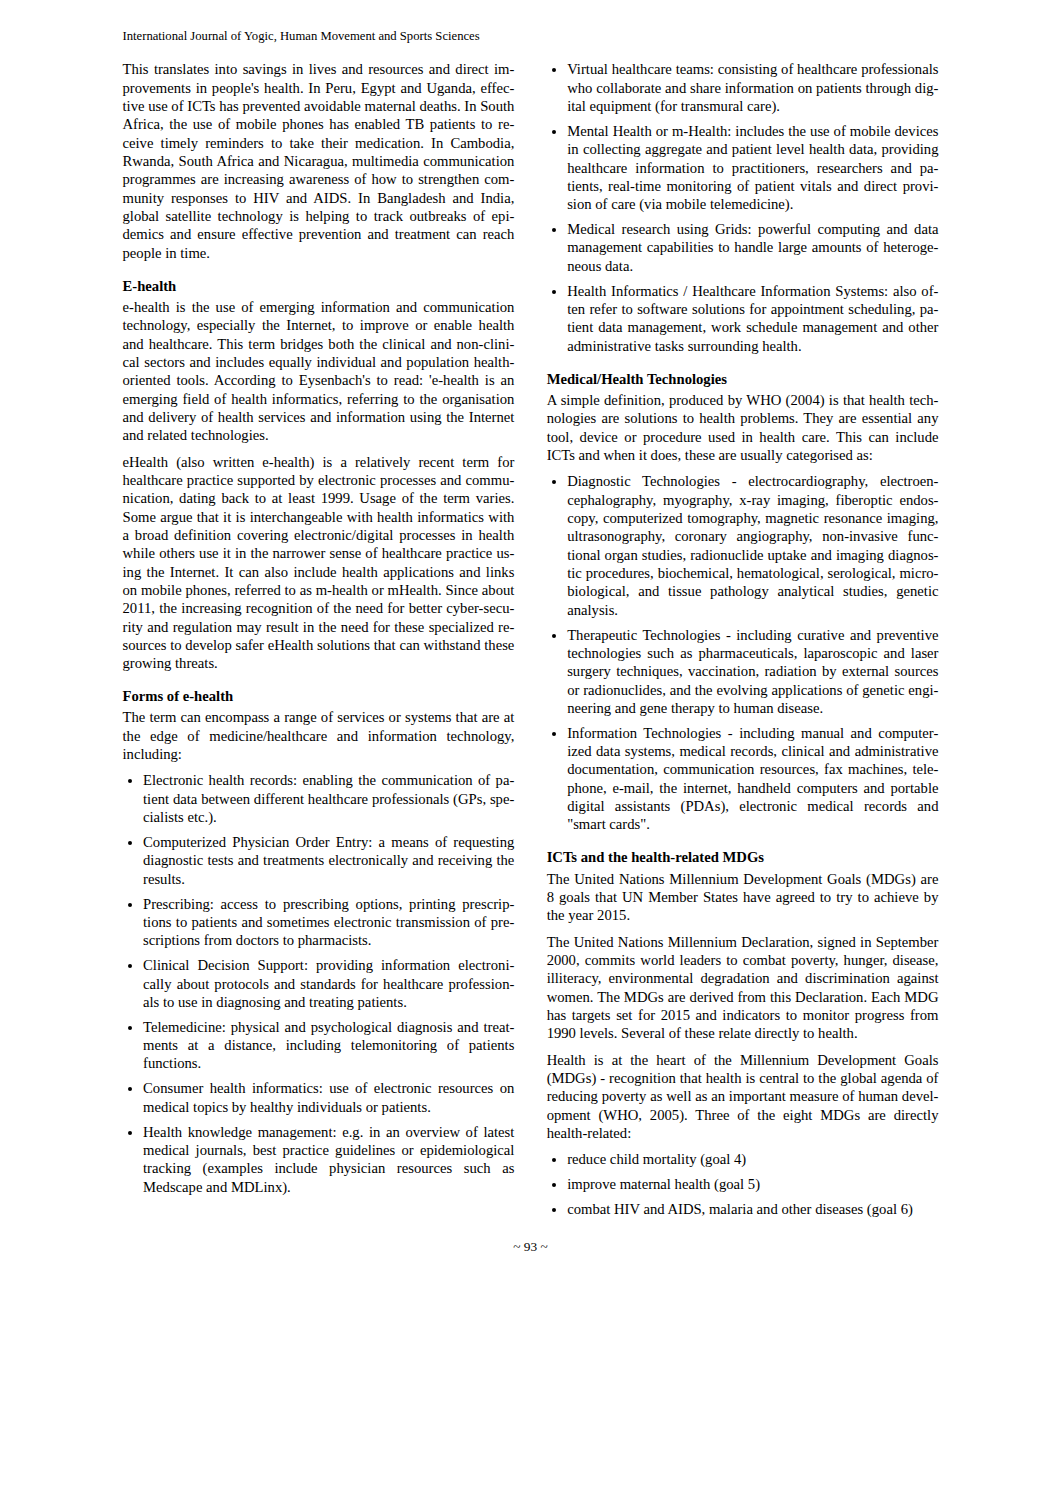International Journal of Yogic, Human Movement and Sports Sciences
This translates into savings in lives and resources and direct improvements in people's health. In Peru, Egypt and Uganda, effective use of ICTs has prevented avoidable maternal deaths. In South Africa, the use of mobile phones has enabled TB patients to receive timely reminders to take their medication. In Cambodia, Rwanda, South Africa and Nicaragua, multimedia communication programmes are increasing awareness of how to strengthen community responses to HIV and AIDS. In Bangladesh and India, global satellite technology is helping to track outbreaks of epidemics and ensure effective prevention and treatment can reach people in time.
E-health
e-health is the use of emerging information and communication technology, especially the Internet, to improve or enable health and healthcare. This term bridges both the clinical and non-clinical sectors and includes equally individual and population health-oriented tools. According to Eysenbach's to read: 'e-health is an emerging field of health informatics, referring to the organisation and delivery of health services and information using the Internet and related technologies.
eHealth (also written e-health) is a relatively recent term for healthcare practice supported by electronic processes and communication, dating back to at least 1999. Usage of the term varies. Some argue that it is interchangeable with health informatics with a broad definition covering electronic/digital processes in health while others use it in the narrower sense of healthcare practice using the Internet. It can also include health applications and links on mobile phones, referred to as m-health or mHealth. Since about 2011, the increasing recognition of the need for better cyber-security and regulation may result in the need for these specialized resources to develop safer eHealth solutions that can withstand these growing threats.
Forms of e-health
The term can encompass a range of services or systems that are at the edge of medicine/healthcare and information technology, including:
Electronic health records: enabling the communication of patient data between different healthcare professionals (GPs, specialists etc.).
Computerized Physician Order Entry: a means of requesting diagnostic tests and treatments electronically and receiving the results.
Prescribing: access to prescribing options, printing prescriptions to patients and sometimes electronic transmission of prescriptions from doctors to pharmacists.
Clinical Decision Support: providing information electronically about protocols and standards for healthcare professionals to use in diagnosing and treating patients.
Telemedicine: physical and psychological diagnosis and treatments at a distance, including telemonitoring of patients functions.
Consumer health informatics: use of electronic resources on medical topics by healthy individuals or patients.
Health knowledge management: e.g. in an overview of latest medical journals, best practice guidelines or epidemiological tracking (examples include physician resources such as Medscape and MDLinx).
Virtual healthcare teams: consisting of healthcare professionals who collaborate and share information on patients through digital equipment (for transmural care).
Mental Health or m-Health: includes the use of mobile devices in collecting aggregate and patient level health data, providing healthcare information to practitioners, researchers and patients, real-time monitoring of patient vitals and direct provision of care (via mobile telemedicine).
Medical research using Grids: powerful computing and data management capabilities to handle large amounts of heterogeneous data.
Health Informatics / Healthcare Information Systems: also often refer to software solutions for appointment scheduling, patient data management, work schedule management and other administrative tasks surrounding health.
Medical/Health Technologies
A simple definition, produced by WHO (2004) is that health technologies are solutions to health problems. They are essential any tool, device or procedure used in health care. This can include ICTs and when it does, these are usually categorised as:
Diagnostic Technologies - electrocardiography, electroencephalography, myography, x-ray imaging, fiberoptic endoscopy, computerized tomography, magnetic resonance imaging, ultrasonography, coronary angiography, non-invasive functional organ studies, radionuclide uptake and imaging diagnostic procedures, biochemical, hematological, serological, microbiological, and tissue pathology analytical studies, genetic analysis.
Therapeutic Technologies - including curative and preventive technologies such as pharmaceuticals, laparoscopic and laser surgery techniques, vaccination, radiation by external sources or radionuclides, and the evolving applications of genetic engineering and gene therapy to human disease.
Information Technologies - including manual and computerized data systems, medical records, clinical and administrative documentation, communication resources, fax machines, telephone, e-mail, the internet, handheld computers and portable digital assistants (PDAs), electronic medical records and "smart cards".
ICTs and the health-related MDGs
The United Nations Millennium Development Goals (MDGs) are 8 goals that UN Member States have agreed to try to achieve by the year 2015.
The United Nations Millennium Declaration, signed in September 2000, commits world leaders to combat poverty, hunger, disease, illiteracy, environmental degradation and discrimination against women. The MDGs are derived from this Declaration. Each MDG has targets set for 2015 and indicators to monitor progress from 1990 levels. Several of these relate directly to health.
Health is at the heart of the Millennium Development Goals (MDGs) - recognition that health is central to the global agenda of reducing poverty as well as an important measure of human development (WHO, 2005). Three of the eight MDGs are directly health-related:
reduce child mortality (goal 4)
improve maternal health (goal 5)
combat HIV and AIDS, malaria and other diseases (goal 6)
~ 93 ~